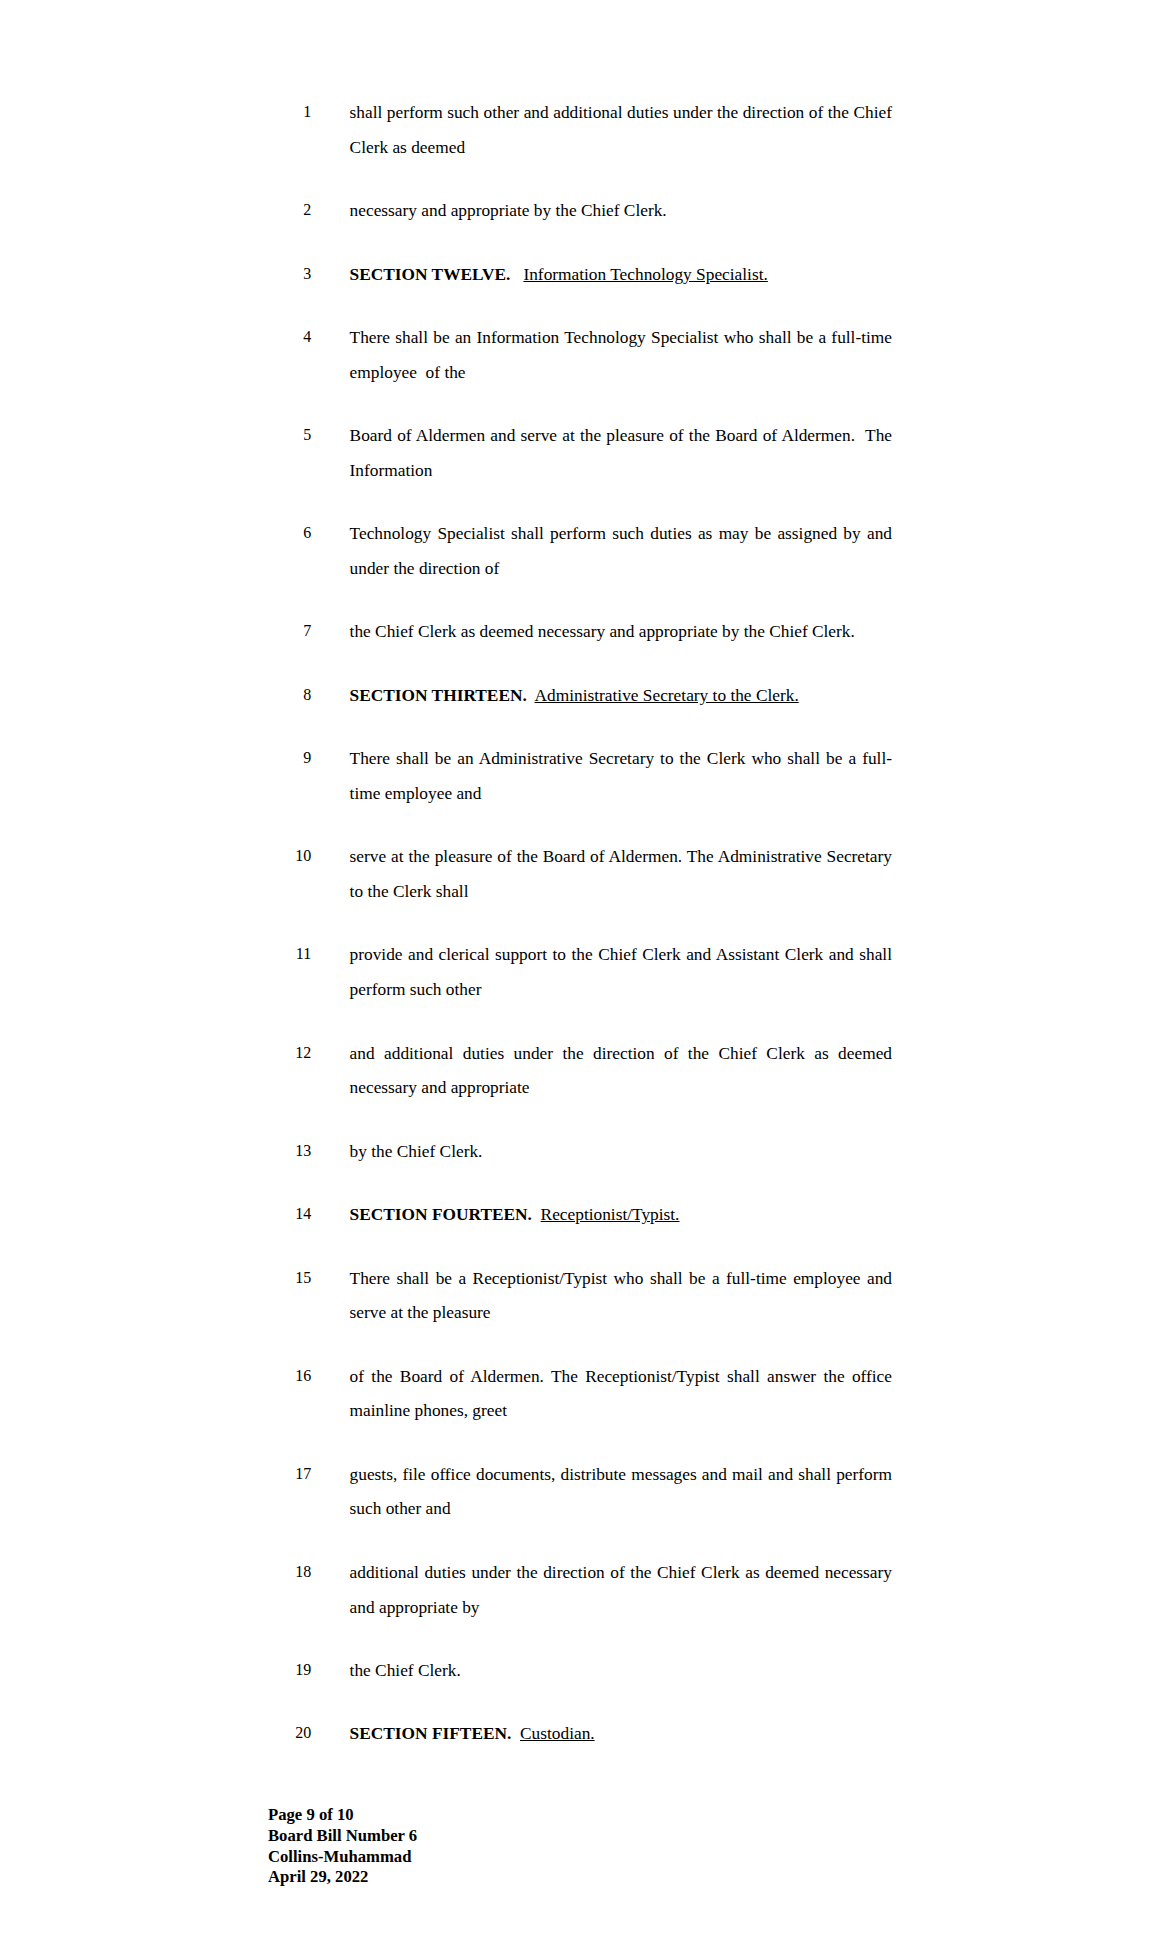shall perform such other and additional duties under the direction of the Chief Clerk as deemed
necessary and appropriate by the Chief Clerk.
SECTION TWELVE. Information Technology Specialist.
There shall be an Information Technology Specialist who shall be a full-time employee of the
Board of Aldermen and serve at the pleasure of the Board of Aldermen. The Information
Technology Specialist shall perform such duties as may be assigned by and under the direction of
the Chief Clerk as deemed necessary and appropriate by the Chief Clerk.
SECTION THIRTEEN. Administrative Secretary to the Clerk.
There shall be an Administrative Secretary to the Clerk who shall be a full-time employee and
serve at the pleasure of the Board of Aldermen. The Administrative Secretary to the Clerk shall
provide and clerical support to the Chief Clerk and Assistant Clerk and shall perform such other
and additional duties under the direction of the Chief Clerk as deemed necessary and appropriate
by the Chief Clerk.
SECTION FOURTEEN. Receptionist/Typist.
There shall be a Receptionist/Typist who shall be a full-time employee and serve at the pleasure
of the Board of Aldermen. The Receptionist/Typist shall answer the office mainline phones, greet
guests, file office documents, distribute messages and mail and shall perform such other and
additional duties under the direction of the Chief Clerk as deemed necessary and appropriate by
the Chief Clerk.
SECTION FIFTEEN. Custodian.
Page 9 of 10
Board Bill Number 6
Collins-Muhammad
April 29, 2022